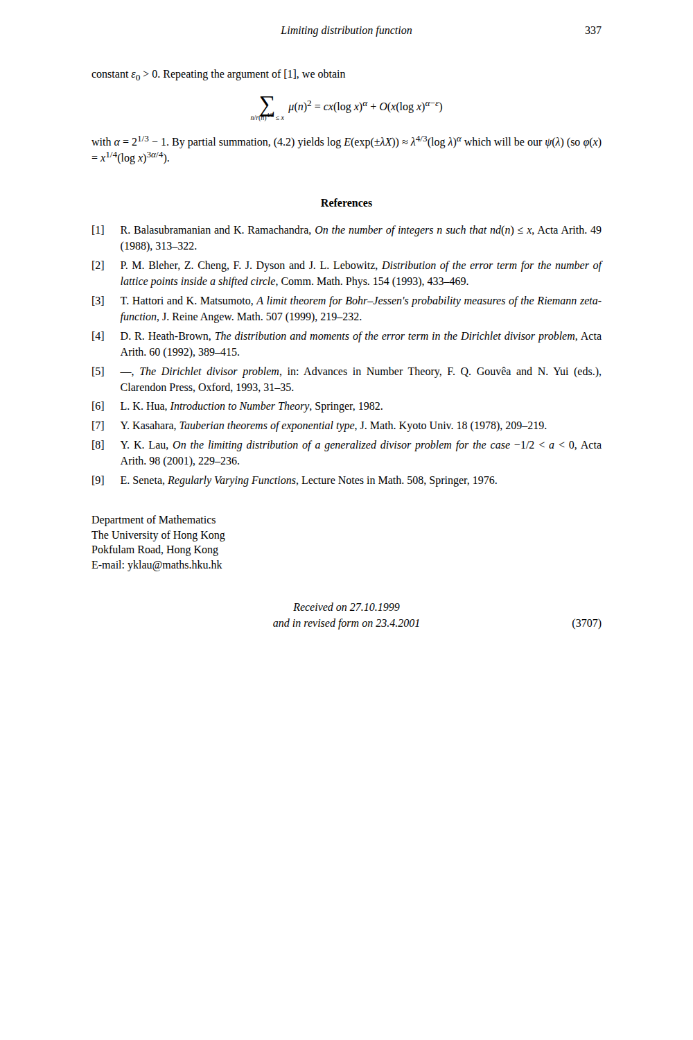Limiting distribution function 337
constant ε0 > 0. Repeating the argument of [1], we obtain
∑ n/r(n)4/3 ≤ x μ(n)2 = cx(log x)α + O(x(log x)α−ε)
with α = 21/3 − 1. By partial summation, (4.2) yields log E(exp(±λX)) ≈ λ4/3(log λ)α which will be our ψ(λ) (so φ(x) = x1/4(log x)3α/4).
References
[1] R. Balasubramanian and K. Ramachandra, On the number of integers n such that nd(n) ≤ x, Acta Arith. 49 (1988), 313–322.
[2] P. M. Bleher, Z. Cheng, F. J. Dyson and J. L. Lebowitz, Distribution of the error term for the number of lattice points inside a shifted circle, Comm. Math. Phys. 154 (1993), 433–469.
[3] T. Hattori and K. Matsumoto, A limit theorem for Bohr–Jessen's probability measures of the Riemann zeta-function, J. Reine Angew. Math. 507 (1999), 219–232.
[4] D. R. Heath-Brown, The distribution and moments of the error term in the Dirichlet divisor problem, Acta Arith. 60 (1992), 389–415.
[5] —, The Dirichlet divisor problem, in: Advances in Number Theory, F. Q. Gouvêa and N. Yui (eds.), Clarendon Press, Oxford, 1993, 31–35.
[6] L. K. Hua, Introduction to Number Theory, Springer, 1982.
[7] Y. Kasahara, Tauberian theorems of exponential type, J. Math. Kyoto Univ. 18 (1978), 209–219.
[8] Y. K. Lau, On the limiting distribution of a generalized divisor problem for the case −1/2 < a < 0, Acta Arith. 98 (2001), 229–236.
[9] E. Seneta, Regularly Varying Functions, Lecture Notes in Math. 508, Springer, 1976.
Department of Mathematics
The University of Hong Kong
Pokfulam Road, Hong Kong
E-mail: yklau@maths.hku.hk
Received on 27.10.1999
and in revised form on 23.4.2001 (3707)